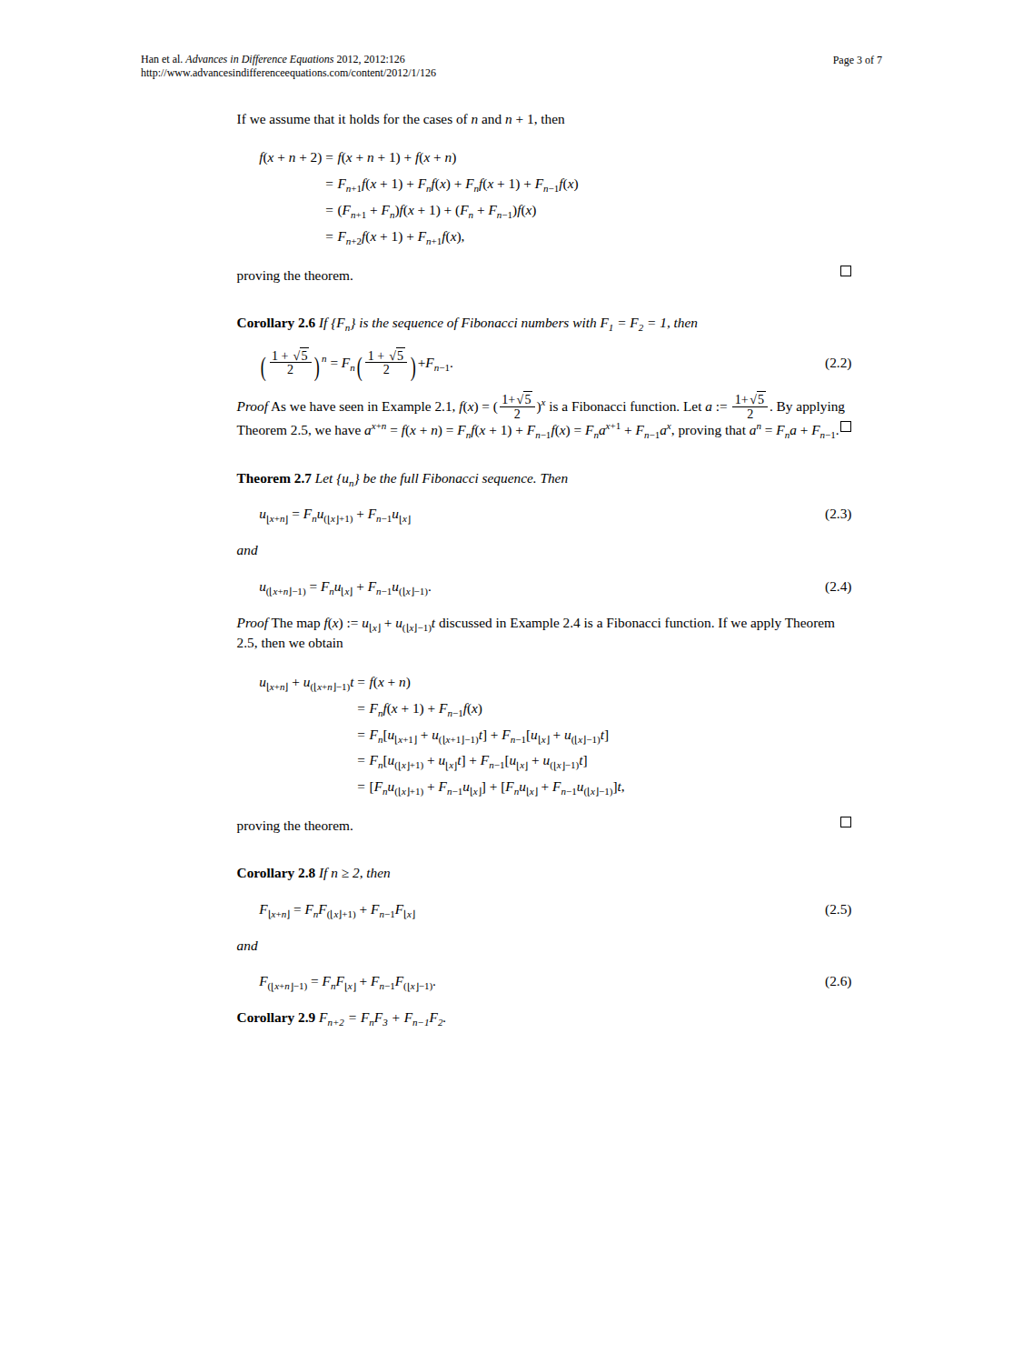Han et al. Advances in Difference Equations 2012, 2012:126
http://www.advancesindifferenceequations.com/content/2012/1/126
Page 3 of 7
If we assume that it holds for the cases of n and n + 1, then
f(x + n + 2) =
f(x + n + 1) + f(x + n)
=
Fn+1f(x + 1) + Fnf(x) + Fnf(x + 1) + Fn−1f(x)
=
(Fn+1 + Fn)f(x + 1) + (Fn + Fn−1)f(x)
=
Fn+2f(x + 1) + Fn+1f(x),
proving the theorem.
Corollary 2.6 If {Fn} is the sequence of Fibonacci numbers with F1 = F2 = 1, then
(1 + √52)n = Fn(1 + √52)+Fn−1.
(2.2)
Proof As we have seen in Example 2.1, f(x) = (1+√52)x is a Fibonacci function. Let a := 1+√52. By applying Theorem 2.5, we have ax+n = f(x + n) = Fnf(x + 1) + Fn−1f(x) = Fnax+1 + Fn−1ax, proving that an = Fna + Fn−1.
Theorem 2.7 Let {un} be the full Fibonacci sequence. Then
u x+n = Fnu( x +1) + Fn−1u x
(2.3)
and
u( x+n −1) = Fnu x + Fn−1u( x −1).
(2.4)
Proof The map f(x) := u x + u( x −1)t discussed in Example 2.4 is a Fibonacci function. If we apply Theorem 2.5, then we obtain
u x+n + u( x+n −1)t =
f(x + n)
=
Fnf(x + 1) + Fn−1f(x)
=
Fn[u x+1 + u( x+1 −1)t] + Fn−1[u x + u( x −1)t]
=
Fn[u( x +1) + u xt] + Fn−1[u x + u( x −1)t]
=
[Fnu( x +1) + Fn−1u x] + [Fnu x + Fn−1u( x −1)]t,
proving the theorem.
Corollary 2.8 If n ≥ 2, then
F x+n = FnF( x +1) + Fn−1F x
(2.5)
and
F( x+n −1) = FnF x + Fn−1F( x −1).
(2.6)
Corollary 2.9 Fn+2 = FnF3 + Fn−1F2.